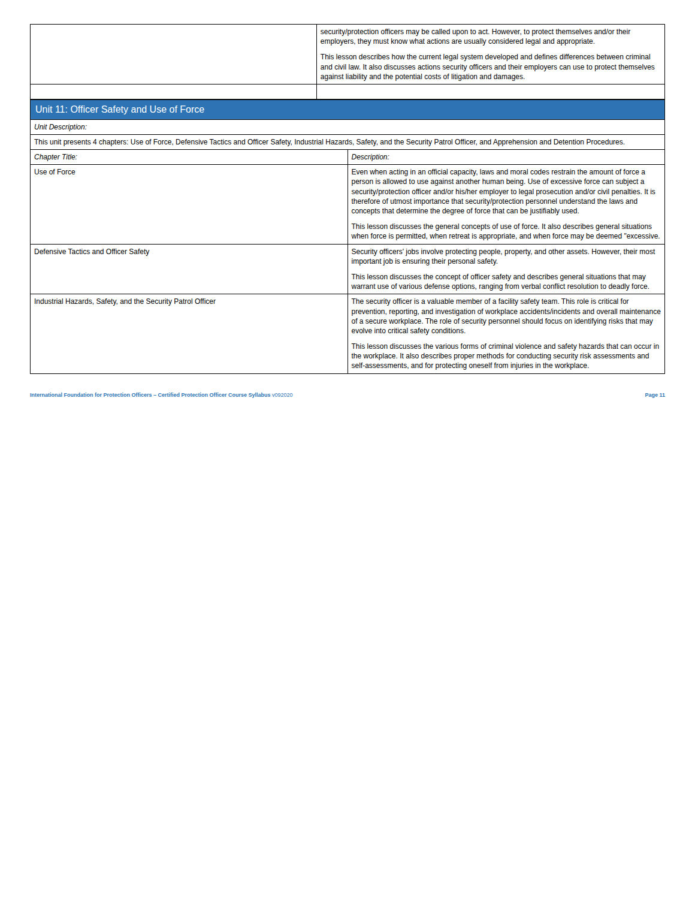| | security/protection officers may be called upon to act. However, to protect themselves and/or their employers, they must know what actions are usually considered legal and appropriate. This lesson describes how the current legal system developed and defines differences between criminal and civil law. It also discusses actions security officers and their employers can use to protect themselves against liability and the potential costs of litigation and damages. |
| Unit 11: Officer Safety and Use of Force |
| Unit Description: |
| This unit presents 4 chapters: Use of Force, Defensive Tactics and Officer Safety, Industrial Hazards, Safety, and the Security Patrol Officer, and Apprehension and Detention Procedures. |
| Chapter Title: | Description: |
| Use of Force | Even when acting in an official capacity, laws and moral codes restrain the amount of force a person is allowed to use against another human being. Use of excessive force can subject a security/protection officer and/or his/her employer to legal prosecution and/or civil penalties. It is therefore of utmost importance that security/protection personnel understand the laws and concepts that determine the degree of force that can be justifiably used. This lesson discusses the general concepts of use of force. It also describes general situations when force is permitted, when retreat is appropriate, and when force may be deemed "excessive. |
| Defensive Tactics and Officer Safety | Security officers' jobs involve protecting people, property, and other assets. However, their most important job is ensuring their personal safety. This lesson discusses the concept of officer safety and describes general situations that may warrant use of various defense options, ranging from verbal conflict resolution to deadly force. |
| Industrial Hazards, Safety, and the Security Patrol Officer | The security officer is a valuable member of a facility safety team. This role is critical for prevention, reporting, and investigation of workplace accidents/incidents and overall maintenance of a secure workplace. The role of security personnel should focus on identifying risks that may evolve into critical safety conditions. This lesson discusses the various forms of criminal violence and safety hazards that can occur in the workplace. It also describes proper methods for conducting security risk assessments and self-assessments, and for protecting oneself from injuries in the workplace. |
International Foundation for Protection Officers – Certified Protection Officer Course Syllabus v092020
Page 11